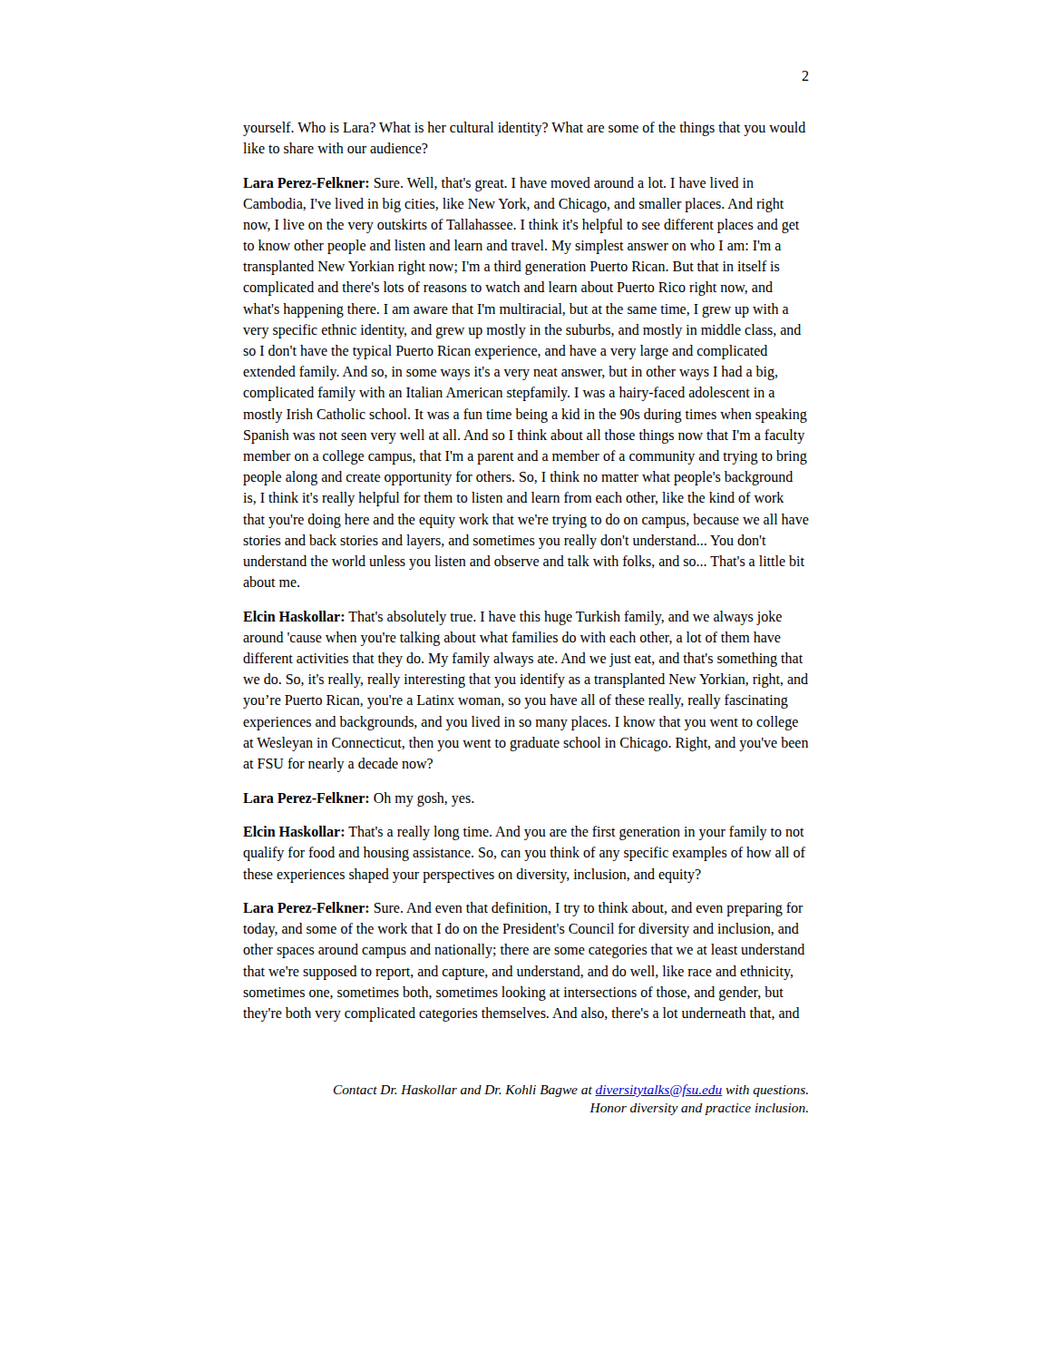2
yourself. Who is Lara? What is her cultural identity? What are some of the things that you would like to share with our audience?
Lara Perez-Felkner: Sure. Well, that's great. I have moved around a lot. I have lived in Cambodia, I've lived in big cities, like New York, and Chicago, and smaller places. And right now, I live on the very outskirts of Tallahassee. I think it's helpful to see different places and get to know other people and listen and learn and travel. My simplest answer on who I am: I'm a transplanted New Yorkian right now; I'm a third generation Puerto Rican. But that in itself is complicated and there's lots of reasons to watch and learn about Puerto Rico right now, and what's happening there. I am aware that I'm multiracial, but at the same time, I grew up with a very specific ethnic identity, and grew up mostly in the suburbs, and mostly in middle class, and so I don't have the typical Puerto Rican experience, and have a very large and complicated extended family. And so, in some ways it's a very neat answer, but in other ways I had a big, complicated family with an Italian American stepfamily. I was a hairy-faced adolescent in a mostly Irish Catholic school. It was a fun time being a kid in the 90s during times when speaking Spanish was not seen very well at all. And so I think about all those things now that I'm a faculty member on a college campus, that I'm a parent and a member of a community and trying to bring people along and create opportunity for others. So, I think no matter what people's background is, I think it's really helpful for them to listen and learn from each other, like the kind of work that you're doing here and the equity work that we're trying to do on campus, because we all have stories and back stories and layers, and sometimes you really don't understand... You don't understand the world unless you listen and observe and talk with folks, and so... That's a little bit about me.
Elcin Haskollar: That's absolutely true. I have this huge Turkish family, and we always joke around 'cause when you're talking about what families do with each other, a lot of them have different activities that they do. My family always ate. And we just eat, and that's something that we do. So, it's really, really interesting that you identify as a transplanted New Yorkian, right, and you’re Puerto Rican, you're a Latinx woman, so you have all of these really, really fascinating experiences and backgrounds, and you lived in so many places. I know that you went to college at Wesleyan in Connecticut, then you went to graduate school in Chicago. Right, and you've been at FSU for nearly a decade now?
Lara Perez-Felkner: Oh my gosh, yes.
Elcin Haskollar: That's a really long time. And you are the first generation in your family to not qualify for food and housing assistance. So, can you think of any specific examples of how all of these experiences shaped your perspectives on diversity, inclusion, and equity?
Lara Perez-Felkner: Sure. And even that definition, I try to think about, and even preparing for today, and some of the work that I do on the President's Council for diversity and inclusion, and other spaces around campus and nationally; there are some categories that we at least understand that we're supposed to report, and capture, and understand, and do well, like race and ethnicity, sometimes one, sometimes both, sometimes looking at intersections of those, and gender, but they're both very complicated categories themselves. And also, there's a lot underneath that, and
Contact Dr. Haskollar and Dr. Kohli Bagwe at diversitytalks@fsu.edu with questions.
Honor diversity and practice inclusion.